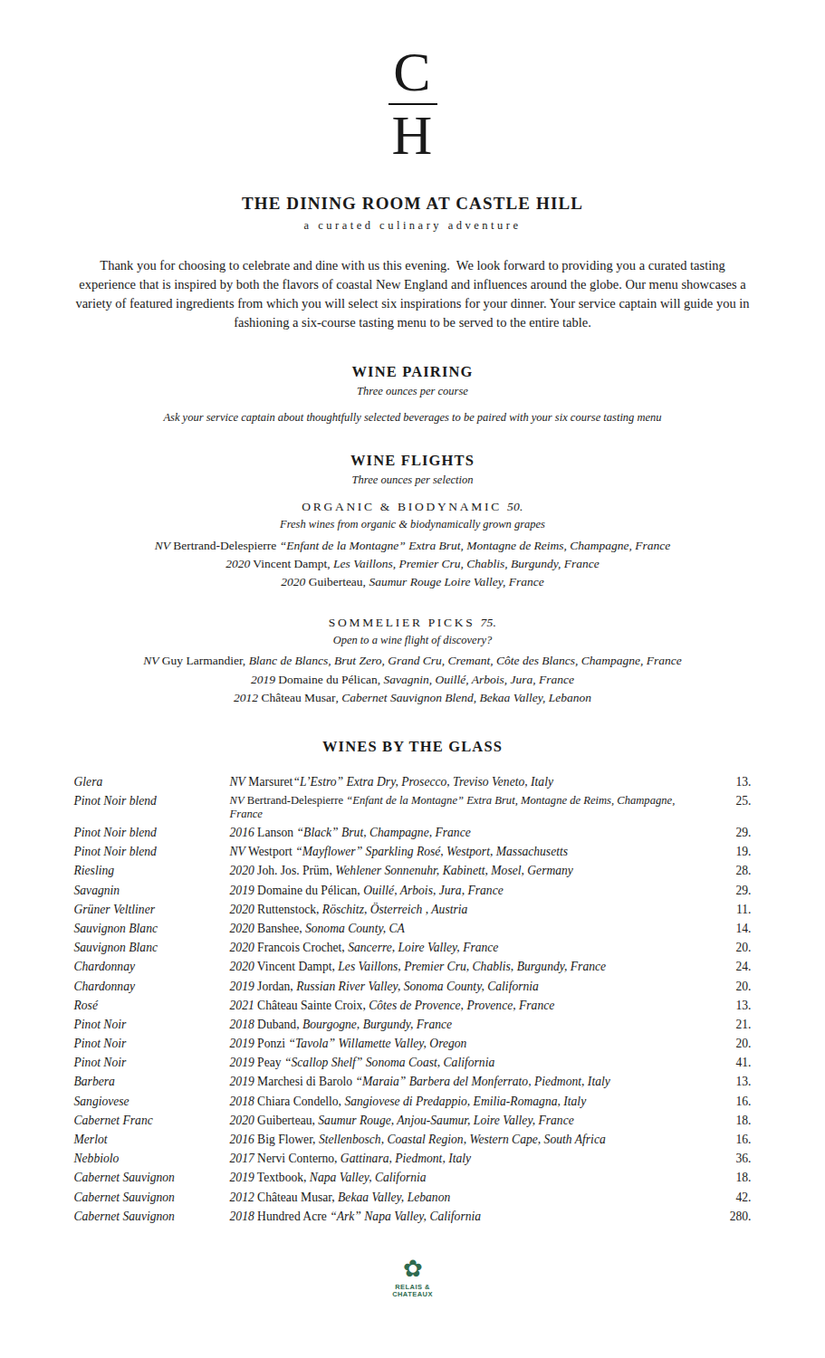C H
The Dining Room at Castle Hill
a curated culinary adventure
Thank you for choosing to celebrate and dine with us this evening. We look forward to providing you a curated tasting experience that is inspired by both the flavors of coastal New England and influences around the globe. Our menu showcases a variety of featured ingredients from which you will select six inspirations for your dinner. Your service captain will guide you in fashioning a six-course tasting menu to be served to the entire table.
Wine Pairing
Three ounces per course
Ask your service captain about thoughtfully selected beverages to be paired with your six course tasting menu
Wine Flights
Three ounces per selection
Organic & Biodynamic 50.
Fresh wines from organic & biodynamically grown grapes
NV Bertrand-Delespierre “Enfant de la Montagne” Extra Brut, Montagne de Reims, Champagne, France
2020 Vincent Dampt, Les Vaillons, Premier Cru, Chablis, Burgundy, France
2020 Guiberteau, Saumur Rouge Loire Valley, France
Sommelier Picks 75.
Open to a wine flight of discovery?
NV Guy Larmandier, Blanc de Blancs, Brut Zero, Grand Cru, Cremant, Côte des Blancs, Champagne, France
2019 Domaine du Pélican, Savagnin, Ouillé, Arbois, Jura, France
2012 Château Musar, Cabernet Sauvignon Blend, Bekaa Valley, Lebanon
Wines by the Glass
| Glera | NV Marsuret “L’Estro” Extra Dry, Prosecco, Treviso Veneto, Italy | 13. |
| Pinot Noir blend | NV Bertrand-Delespierre “Enfant de la Montagne” Extra Brut, Montagne de Reims, Champagne, France | 25. |
| Pinot Noir blend | 2016 Lanson “Black” Brut, Champagne, France | 29. |
| Pinot Noir blend | NV Westport “Mayflower” Sparkling Rosé, Westport, Massachusetts | 19. |
| Riesling | 2020 Joh. Jos. Prüm, Wehlener Sonnenuhr, Kabinett, Mosel, Germany | 28. |
| Savagnin | 2019 Domaine du Pélican, Ouillé, Arbois, Jura, France | 29. |
| Grüner Veltliner | 2020 Ruttenstock, Röschitz, Österreich , Austria | 11. |
| Sauvignon Blanc | 2020 Banshee, Sonoma County, CA | 14. |
| Sauvignon Blanc | 2020 Francois Crochet, Sancerre, Loire Valley, France | 20. |
| Chardonnay | 2020 Vincent Dampt, Les Vaillons, Premier Cru, Chablis, Burgundy, France | 24. |
| Chardonnay | 2019 Jordan, Russian River Valley, Sonoma County, California | 20. |
| Rosé | 2021 Château Sainte Croix, Côtes de Provence, Provence, France | 13. |
| Pinot Noir | 2018 Duband, Bourgogne, Burgundy, France | 21. |
| Pinot Noir | 2019 Ponzi “Tavola” Willamette Valley, Oregon | 20. |
| Pinot Noir | 2019 Peay “Scallop Shelf” Sonoma Coast, California | 41. |
| Barbera | 2019 Marchesi di Barolo “Maraia” Barbera del Monferrato, Piedmont, Italy | 13. |
| Sangiovese | 2018 Chiara Condello, Sangiovese di Predappio, Emilia-Romagna, Italy | 16. |
| Cabernet Franc | 2020 Guiberteau, Saumur Rouge, Anjou-Saumur, Loire Valley, France | 18. |
| Merlot | 2016 Big Flower, Stellenbosch, Coastal Region, Western Cape, South Africa | 16. |
| Nebbiolo | 2017 Nervi Conterno, Gattinara, Piedmont, Italy | 36. |
| Cabernet Sauvignon | 2019 Textbook, Napa Valley, California | 18. |
| Cabernet Sauvignon | 2012 Château Musar, Bekaa Valley, Lebanon | 42. |
| Cabernet Sauvignon | 2018 Hundred Acre “Ark” Napa Valley, California | 280. |
✿ Relais & Chateaux